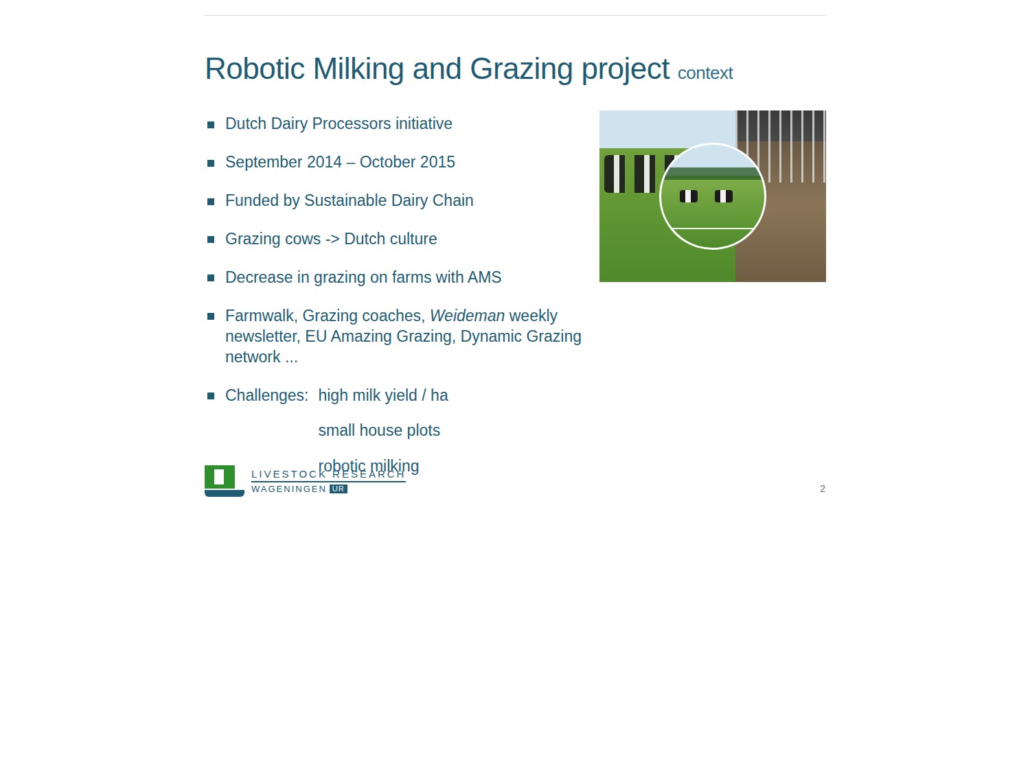Robotic Milking and Grazing project context
Dutch Dairy Processors initiative
September 2014 – October 2015
Funded by Sustainable Dairy Chain
Grazing cows -> Dutch culture
Decrease in grazing on farms with AMS
Farmwalk, Grazing coaches, Weideman weekly newsletter, EU Amazing Grazing, Dynamic Grazing network ...
Challenges:
high milk yield / ha small house plots robotic milking
LIVESTOCK RESEARCH
WAGENINGEN UR
2